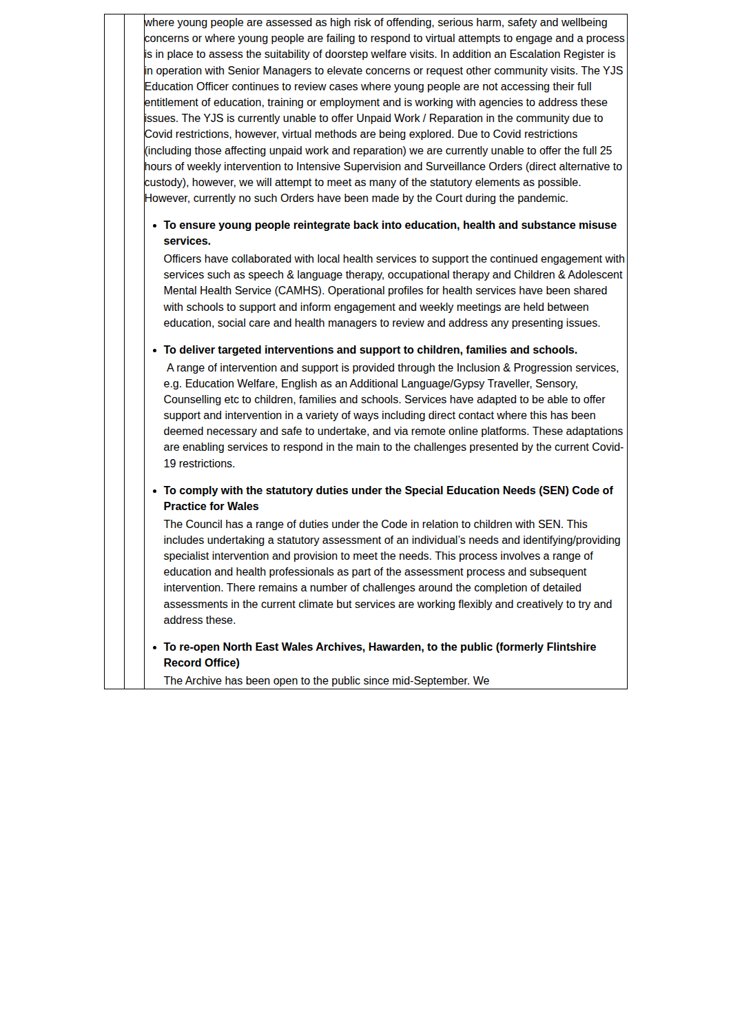| | | where young people are assessed as high risk of offending, serious harm, safety and wellbeing concerns or where young people are failing to respond to virtual attempts to engage and a process is in place to assess the suitability of doorstep welfare visits. In addition an Escalation Register is in operation with Senior Managers to elevate concerns or request other community visits. The YJS Education Officer continues to review cases where young people are not accessing their full entitlement of education, training or employment and is working with agencies to address these issues. The YJS is currently unable to offer Unpaid Work / Reparation in the community due to Covid restrictions, however, virtual methods are being explored. Due to Covid restrictions (including those affecting unpaid work and reparation) we are currently unable to offer the full 25 hours of weekly intervention to Intensive Supervision and Surveillance Orders (direct alternative to custody), however, we will attempt to meet as many of the statutory elements as possible. However, currently no such Orders have been made by the Court during the pandemic. To ensure young people reintegrate back into education, health and substance misuse services. Officers have collaborated with local health services to support the continued engagement with services such as speech & language therapy, occupational therapy and Children & Adolescent Mental Health Service (CAMHS). Operational profiles for health services have been shared with schools to support and inform engagement and weekly meetings are held between education, social care and health managers to review and address any presenting issues. To deliver targeted interventions and support to children, families and schools. A range of intervention and support is provided through the Inclusion & Progression services, e.g. Education Welfare, English as an Additional Language/Gypsy Traveller, Sensory, Counselling etc to children, families and schools. Services have adapted to be able to offer support and intervention in a variety of ways including direct contact where this has been deemed necessary and safe to undertake, and via remote online platforms. These adaptations are enabling services to respond in the main to the challenges presented by the current Covid-19 restrictions. To comply with the statutory duties under the Special Education Needs (SEN) Code of Practice for Wales The Council has a range of duties under the Code in relation to children with SEN. This includes undertaking a statutory assessment of an individual’s needs and identifying/providing specialist intervention and provision to meet the needs. This process involves a range of education and health professionals as part of the assessment process and subsequent intervention. There remains a number of challenges around the completion of detailed assessments in the current climate but services are working flexibly and creatively to try and address these. To re-open North East Wales Archives, Hawarden, to the public (formerly Flintshire Record Office) The Archive has been open to the public since mid-September. We |